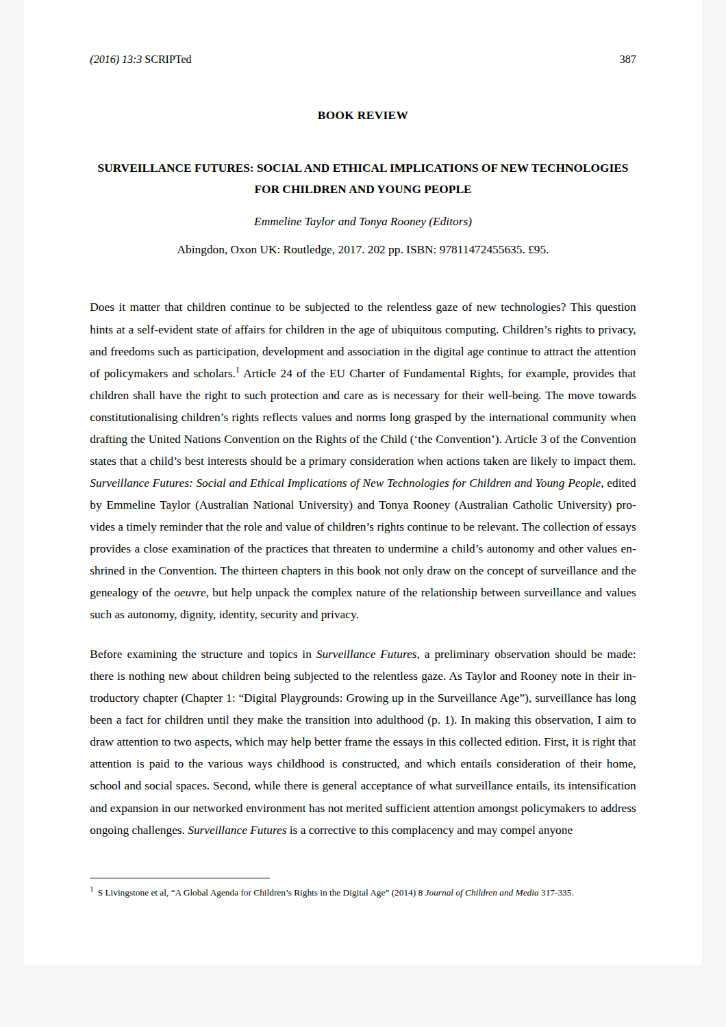(2016) 13:3 SCRIPTed 387
BOOK REVIEW
Surveillance Futures: Social and Ethical Implications of New Technologies for Children and Young People
Emmeline Taylor and Tonya Rooney (Editors)
Abingdon, Oxon UK: Routledge, 2017. 202 pp. ISBN: 97811472455635. £95.
Does it matter that children continue to be subjected to the relentless gaze of new technologies? This question hints at a self-evident state of affairs for children in the age of ubiquitous computing. Children’s rights to privacy, and freedoms such as participation, development and association in the digital age continue to attract the attention of policymakers and scholars.1 Article 24 of the EU Charter of Fundamental Rights, for example, provides that children shall have the right to such protection and care as is necessary for their well-being. The move towards constitutionalising children’s rights reflects values and norms long grasped by the international community when drafting the United Nations Convention on the Rights of the Child (‘the Convention’). Article 3 of the Convention states that a child’s best interests should be a primary consideration when actions taken are likely to impact them. Surveillance Futures: Social and Ethical Implications of New Technologies for Children and Young People, edited by Emmeline Taylor (Australian National University) and Tonya Rooney (Australian Catholic University) provides a timely reminder that the role and value of children’s rights continue to be relevant. The collection of essays provides a close examination of the practices that threaten to undermine a child’s autonomy and other values enshrined in the Convention. The thirteen chapters in this book not only draw on the concept of surveillance and the genealogy of the oeuvre, but help unpack the complex nature of the relationship between surveillance and values such as autonomy, dignity, identity, security and privacy.
Before examining the structure and topics in Surveillance Futures, a preliminary observation should be made: there is nothing new about children being subjected to the relentless gaze. As Taylor and Rooney note in their introductory chapter (Chapter 1: “Digital Playgrounds: Growing up in the Surveillance Age”), surveillance has long been a fact for children until they make the transition into adulthood (p. 1). In making this observation, I aim to draw attention to two aspects, which may help better frame the essays in this collected edition. First, it is right that attention is paid to the various ways childhood is constructed, and which entails consideration of their home, school and social spaces. Second, while there is general acceptance of what surveillance entails, its intensification and expansion in our networked environment has not merited sufficient attention amongst policymakers to address ongoing challenges. Surveillance Futures is a corrective to this complacency and may compel anyone
1 S Livingstone et al, “A Global Agenda for Children’s Rights in the Digital Age” (2014) 8 Journal of Children and Media 317-335.